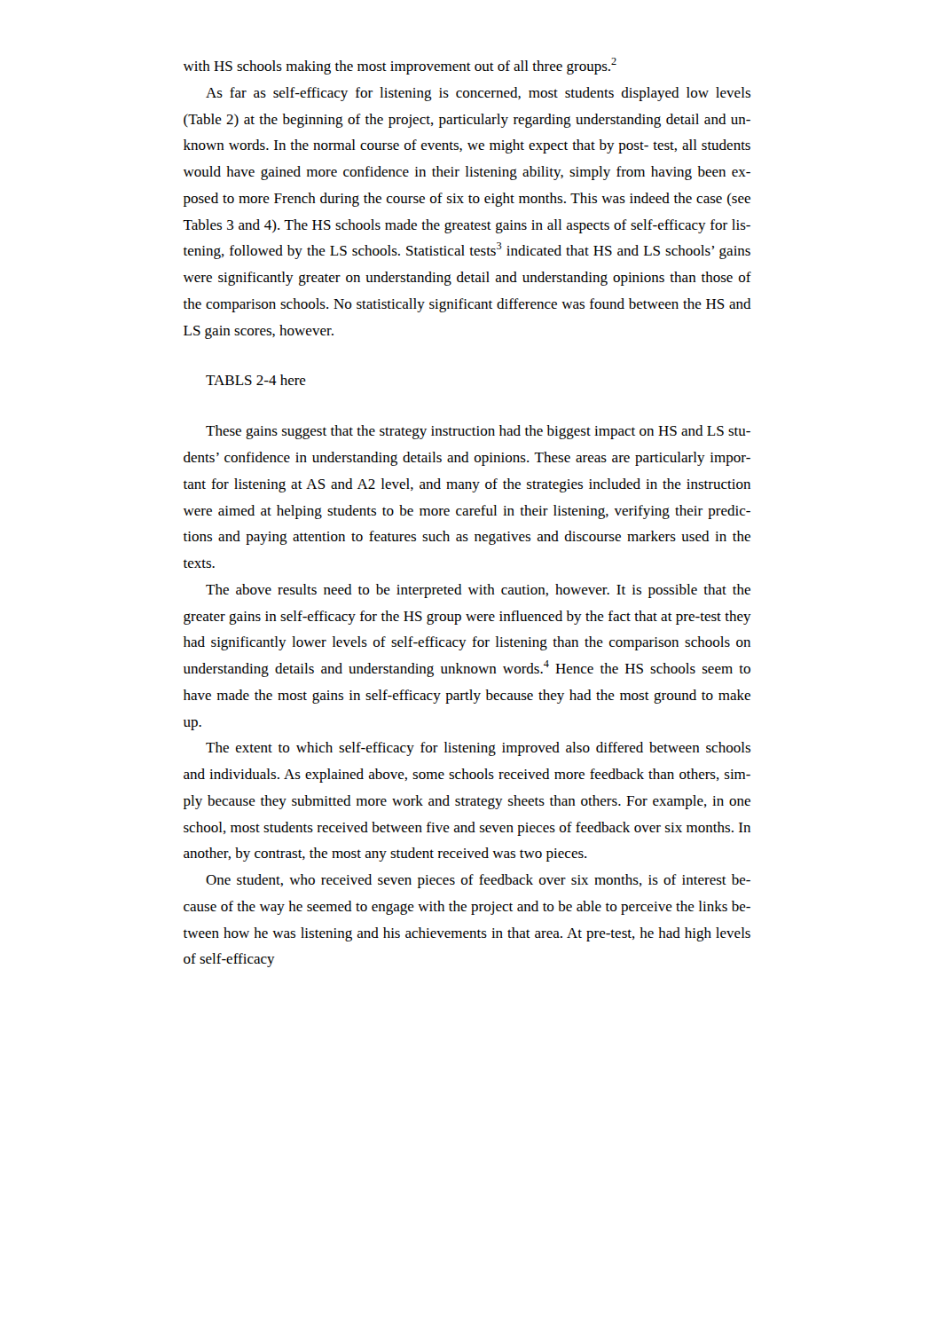with HS schools making the most improvement out of all three groups.2
As far as self-efficacy for listening is concerned, most students displayed low levels (Table 2) at the beginning of the project, particularly regarding understanding detail and unknown words. In the normal course of events, we might expect that by post- test, all students would have gained more confidence in their listening ability, simply from having been exposed to more French during the course of six to eight months. This was indeed the case (see Tables 3 and 4). The HS schools made the greatest gains in all aspects of self-efficacy for listening, followed by the LS schools. Statistical tests3 indicated that HS and LS schools’ gains were significantly greater on understanding detail and understanding opinions than those of the comparison schools. No statistically significant difference was found between the HS and LS gain scores, however.
TABLS 2-4 here
These gains suggest that the strategy instruction had the biggest impact on HS and LS students’ confidence in understanding details and opinions. These areas are particularly important for listening at AS and A2 level, and many of the strategies included in the instruction were aimed at helping students to be more careful in their listening, verifying their predictions and paying attention to features such as negatives and discourse markers used in the texts.
The above results need to be interpreted with caution, however. It is possible that the greater gains in self-efficacy for the HS group were influenced by the fact that at pre-test they had significantly lower levels of self-efficacy for listening than the comparison schools on understanding details and understanding unknown words.4 Hence the HS schools seem to have made the most gains in self-efficacy partly because they had the most ground to make up.
The extent to which self-efficacy for listening improved also differed between schools and individuals. As explained above, some schools received more feedback than others, simply because they submitted more work and strategy sheets than others. For example, in one school, most students received between five and seven pieces of feedback over six months. In another, by contrast, the most any student received was two pieces.
One student, who received seven pieces of feedback over six months, is of interest because of the way he seemed to engage with the project and to be able to perceive the links between how he was listening and his achievements in that area. At pre-test, he had high levels of self-efficacy